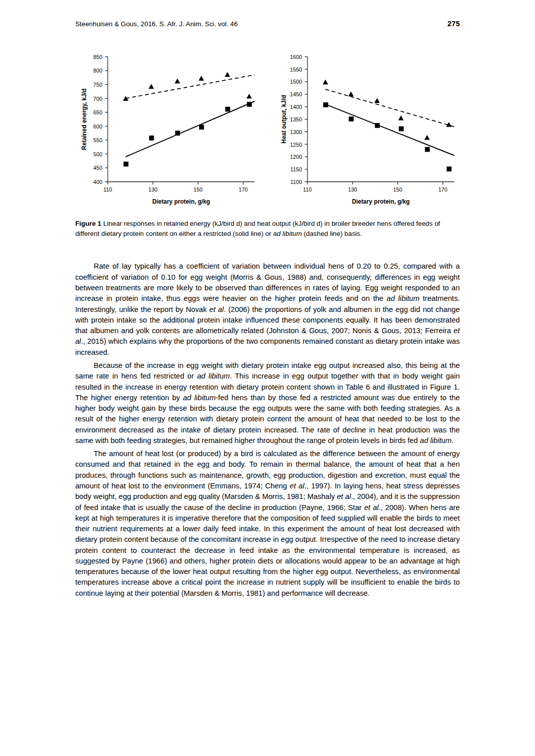Steenhuisen & Gous, 2016. S. Afr. J. Anim. Sci. vol. 46 275
850 800 750 700 650 600 550 500 450 400 110 130 150 170 Retained energy, kJ/d Dietary protein, g/kg
1600 1550 1500 1450 1400 1350 1300 1250 1200 1150 1100 110 130 150 170 Heat output, kJ/d Dietary protein, g/kg
Figure 1 Linear responses in retained energy (kJ/bird d) and heat output (kJ/bird d) in broiler breeder hens offered feeds of different dietary protein content on either a restricted (solid line) or ad libitum (dashed line) basis.
Rate of lay typically has a coefficient of variation between individual hens of 0.20 to 0.25, compared with a coefficient of variation of 0.10 for egg weight (Morris & Gous, 1988) and, consequently, differences in egg weight between treatments are more likely to be observed than differences in rates of laying. Egg weight responded to an increase in protein intake, thus eggs were heavier on the higher protein feeds and on the ad libitum treatments. Interestingly, unlike the report by Novak et al. (2006) the proportions of yolk and albumen in the egg did not change with protein intake so the additional protein intake influenced these components equally. It has been demonstrated that albumen and yolk contents are allometrically related (Johnston & Gous, 2007; Nonis & Gous, 2013; Ferreira et al., 2015) which explains why the proportions of the two components remained constant as dietary protein intake was increased.
Because of the increase in egg weight with dietary protein intake egg output increased also, this being at the same rate in hens fed restricted or ad libitum. This increase in egg output together with that in body weight gain resulted in the increase in energy retention with dietary protein content shown in Table 6 and illustrated in Figure 1. The higher energy retention by ad libitum-fed hens than by those fed a restricted amount was due entirely to the higher body weight gain by these birds because the egg outputs were the same with both feeding strategies. As a result of the higher energy retention with dietary protein content the amount of heat that needed to be lost to the environment decreased as the intake of dietary protein increased. The rate of decline in heat production was the same with both feeding strategies, but remained higher throughout the range of protein levels in birds fed ad libitum.
The amount of heat lost (or produced) by a bird is calculated as the difference between the amount of energy consumed and that retained in the egg and body. To remain in thermal balance, the amount of heat that a hen produces, through functions such as maintenance, growth, egg production, digestion and excretion, must equal the amount of heat lost to the environment (Emmans, 1974; Cheng et al., 1997). In laying hens, heat stress depresses body weight, egg production and egg quality (Marsden & Morris, 1981; Mashaly et al., 2004), and it is the suppression of feed intake that is usually the cause of the decline in production (Payne, 1966; Star et al., 2008). When hens are kept at high temperatures it is imperative therefore that the composition of feed supplied will enable the birds to meet their nutrient requirements at a lower daily feed intake. In this experiment the amount of heat lost decreased with dietary protein content because of the concomitant increase in egg output. Irrespective of the need to increase dietary protein content to counteract the decrease in feed intake as the environmental temperature is increased, as suggested by Payne (1966) and others, higher protein diets or allocations would appear to be an advantage at high temperatures because of the lower heat output resulting from the higher egg output. Nevertheless, as environmental temperatures increase above a critical point the increase in nutrient supply will be insufficient to enable the birds to continue laying at their potential (Marsden & Morris, 1981) and performance will decrease.